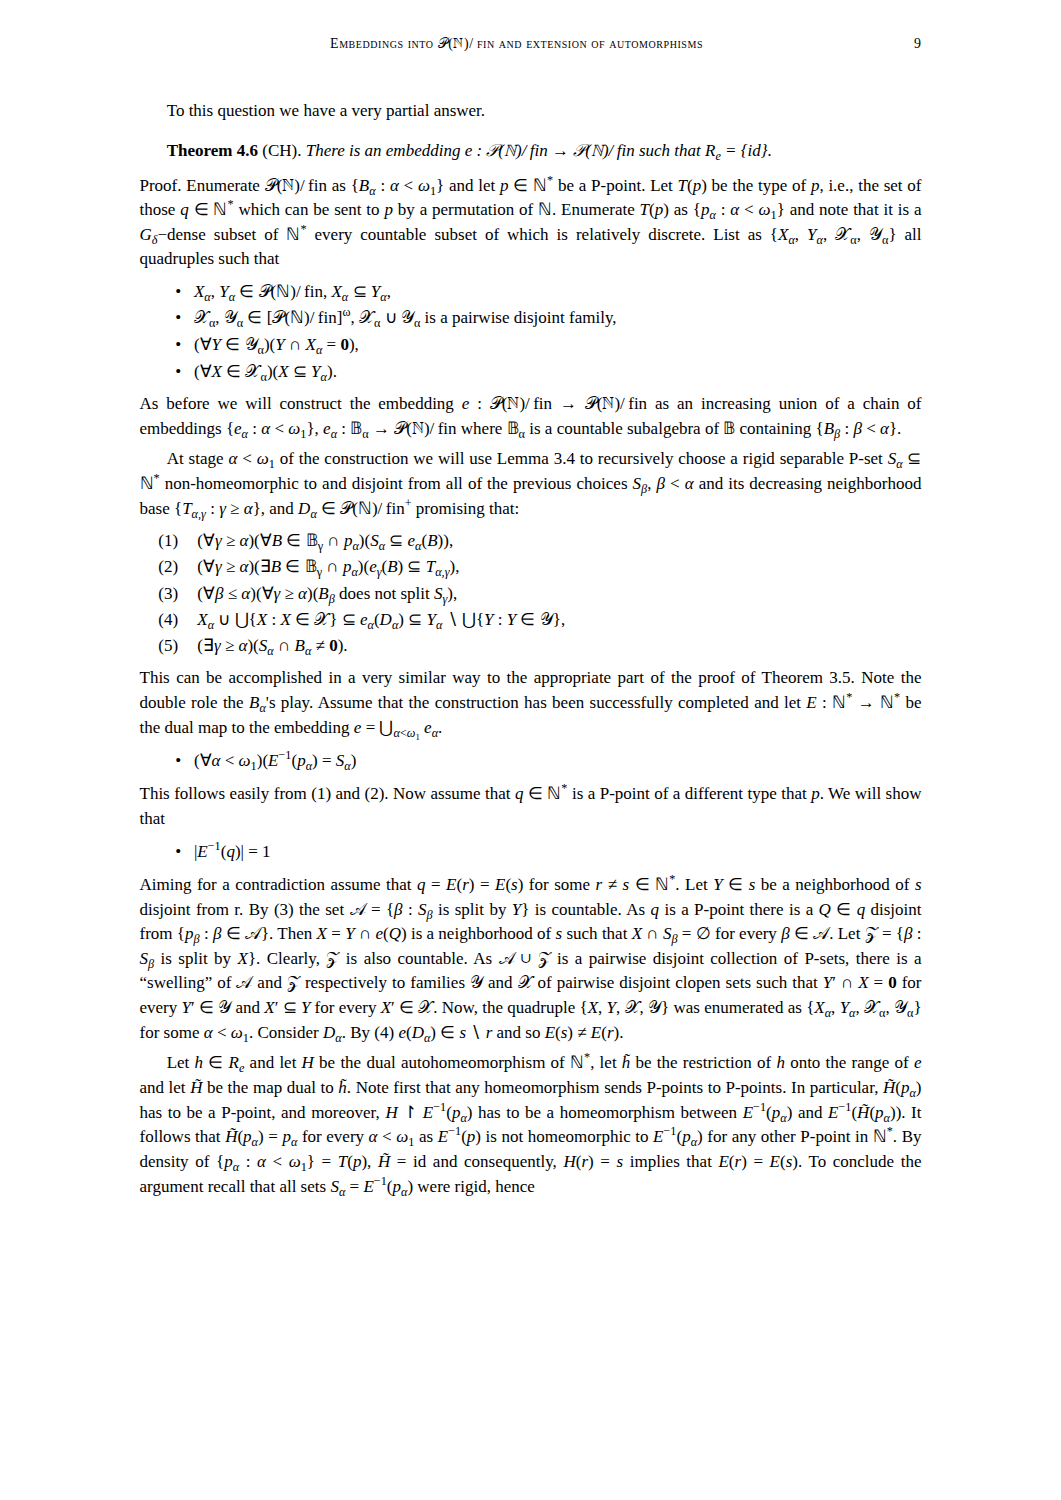Embeddings into 𝒫(ℕ)/ fin and extension of automorphisms 9
To this question we have a very partial answer.
Theorem 4.6 (CH). There is an embedding e : 𝒫(ℕ)/ fin → 𝒫(ℕ)/ fin such that Re = {id}.
Proof. Enumerate 𝒫(ℕ)/ fin as {Bα : α < ω1} and let p ∈ ℕ* be a P-point. Let T(p) be the type of p, i.e., the set of those q ∈ ℕ* which can be sent to p by a permutation of ℕ. Enumerate T(p) as {pα : α < ω1} and note that it is a Gδ−dense subset of ℕ* every countable subset of which is relatively discrete. List as {Xα, Yα, 𝒳α, 𝒴α} all quadruples such that
Xα, Yα ∈ 𝒫(ℕ)/ fin, Xα ⊆ Yα,
𝒳α, 𝒴α ∈ [𝒫(ℕ)/ fin]ω, 𝒳α ∪ 𝒴α is a pairwise disjoint family,
(∀Y ∈ 𝒴α)(Y ∩ Xα = 0),
(∀X ∈ 𝒳α)(X ⊆ Yα).
As before we will construct the embedding e : 𝒫(ℕ)/ fin → 𝒫(ℕ)/ fin as an increasing union of a chain of embeddings {eα : α < ω1}, eα : 𝔹α → 𝒫(ℕ)/ fin where 𝔹α is a countable subalgebra of 𝔹 containing {Bβ : β < α}.
At stage α < ω1 of the construction we will use Lemma 3.4 to recursively choose a rigid separable P-set Sα ⊆ ℕ* non-homeomorphic to and disjoint from all of the previous choices Sβ, β < α and its decreasing neighborhood base {Tα,γ : γ ≥ α}, and Dα ∈ 𝒫(ℕ)/ fin+ promising that:
(∀γ ≥ α)(∀B ∈ 𝔹γ ∩ pα)(Sα ⊆ eα(B)),
(∀γ ≥ α)(∃B ∈ 𝔹γ ∩ pα)(eγ(B) ⊆ Tα,γ),
(∀β ≤ α)(∀γ ≥ α)(Bβ does not split Sγ),
Xα ∪ ⋃{X : X ∈ 𝒳} ⊆ eα(Dα) ⊆ Yα ∖ ⋃{Y : Y ∈ 𝒴},
(∃γ ≥ α)(Sα ∩ Bα ≠ 0).
This can be accomplished in a very similar way to the appropriate part of the proof of Theorem 3.5. Note the double role the Bα's play. Assume that the construction has been successfully completed and let E : ℕ* → ℕ* be the dual map to the embedding e = ⋃α<ω1 eα.
(∀α < ω1)(E−1(pα) = Sα)
This follows easily from (1) and (2). Now assume that q ∈ ℕ* is a P-point of a different type that p. We will show that
|E−1(q)| = 1
Aiming for a contradiction assume that q = E(r) = E(s) for some r ≠ s ∈ ℕ*. Let Y ∈ s be a neighborhood of s disjoint from r. By (3) the set 𝒜 = {β : Sβ is split by Y} is countable. As q is a P-point there is a Q ∈ q disjoint from {pβ : β ∈ 𝒜}. Then X = Y ∩ e(Q) is a neighborhood of s such that X ∩ Sβ = ∅ for every β ∈ 𝒜. Let 𝒵 = {β : Sβ is split by X}. Clearly, 𝒵 is also countable. As 𝒜 ∪ 𝒵 is a pairwise disjoint collection of P-sets, there is a “swelling” of 𝒜 and 𝒵 respectively to families 𝒴 and 𝒳 of pairwise disjoint clopen sets such that Y′ ∩ X = 0 for every Y′ ∈ 𝒴 and X′ ⊆ Y for every X′ ∈ 𝒳. Now, the quadruple {X, Y, 𝒳, 𝒴} was enumerated as {Xα, Yα, 𝒳α, 𝒴α} for some α < ω1. Consider Dα. By (4) e(Dα) ∈ s ∖ r and so E(s) ≠ E(r).
Let h ∈ Re and let H be the dual autohomeomorphism of ℕ*, let h̃ be the restriction of h onto the range of e and let H̃ be the map dual to h̃. Note first that any homeomorphism sends P-points to P-points. In particular, H̃(pα) has to be a P-point, and moreover, H ↾ E−1(pα) has to be a homeomorphism between E−1(pα) and E−1(H̃(pα)). It follows that H̃(pα) = pα for every α < ω1 as E−1(p) is not homeomorphic to E−1(pα) for any other P-point in ℕ*. By density of {pα : α < ω1} = T(p), H̃ = id and consequently, H(r) = s implies that E(r) = E(s). To conclude the argument recall that all sets Sα = E−1(pα) were rigid, hence